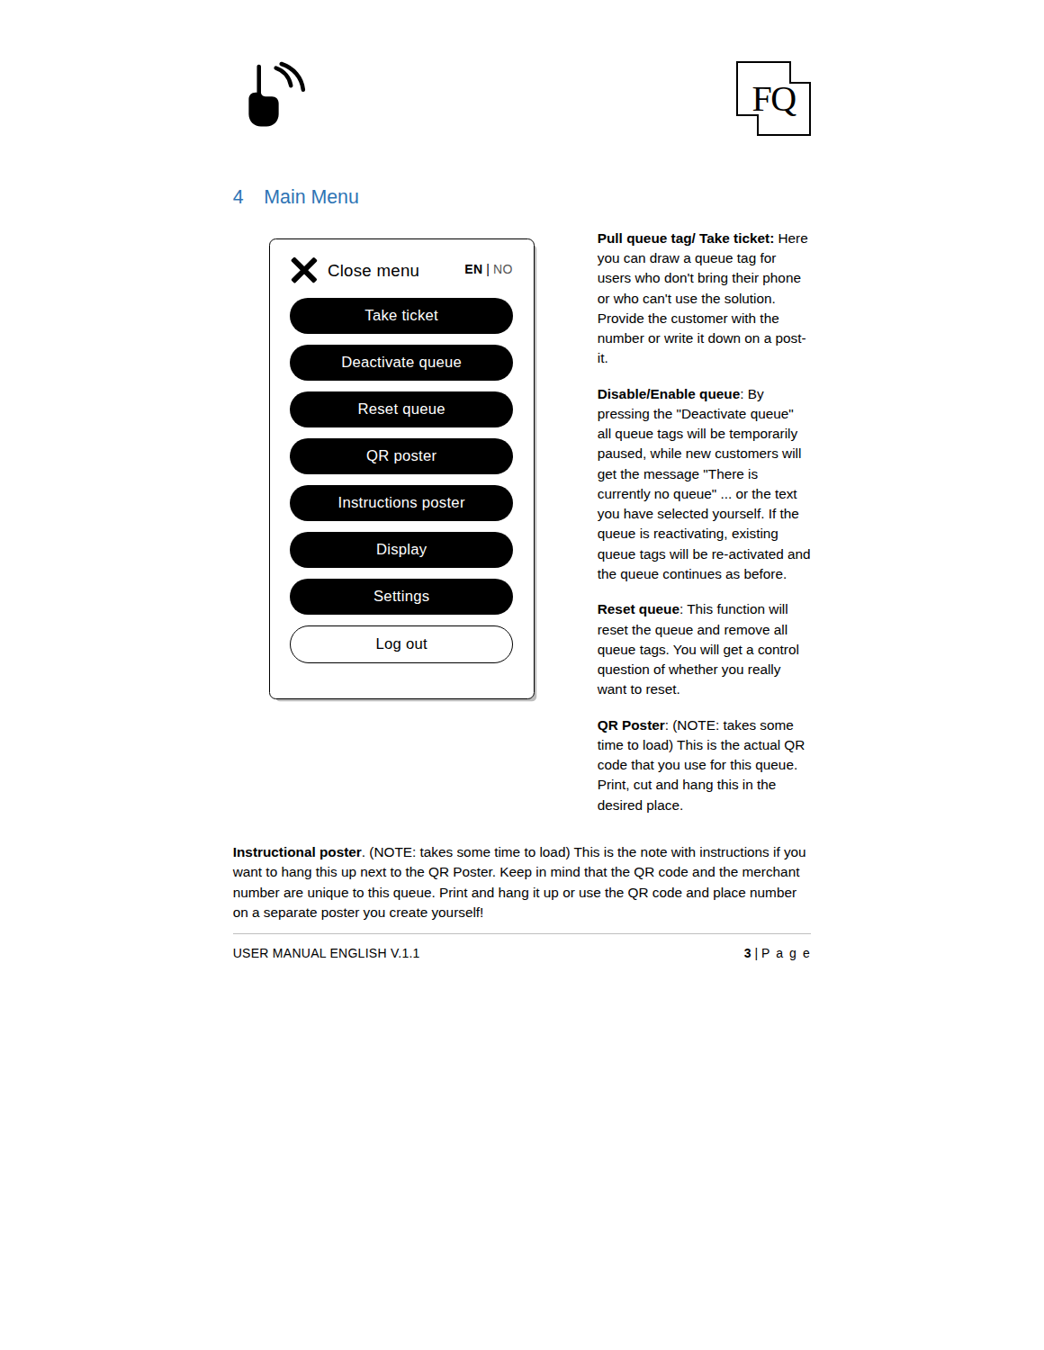FQ
4 Main Menu
Close menu
EN|NO
Take ticket
Deactivate queue
Reset queue
QR poster
Instructions poster
Display
Settings
Log out
Pull queue tag/ Take ticket: Here you can draw a queue tag for users who don't bring their phone or who can't use the solution. Provide the customer with the number or write it down on a post-it.
Disable/Enable queue: By pressing the "Deactivate queue" all queue tags will be temporarily paused, while new customers will get the message "There is currently no queue" ... or the text you have selected yourself. If the queue is reactivating, existing queue tags will be re-activated and the queue continues as before.
Reset queue: This function will reset the queue and remove all queue tags. You will get a control question of whether you really want to reset.
QR Poster: (NOTE: takes some time to load) This is the actual QR code that you use for this queue. Print, cut and hang this in the desired place.
Instructional poster. (NOTE: takes some time to load) This is the note with instructions if you want to hang this up next to the QR Poster. Keep in mind that the QR code and the merchant number are unique to this queue. Print and hang it up or use the QR code and place number on a separate poster you create yourself!
USER MANUAL ENGLISH V.1.1
3 | P a g e